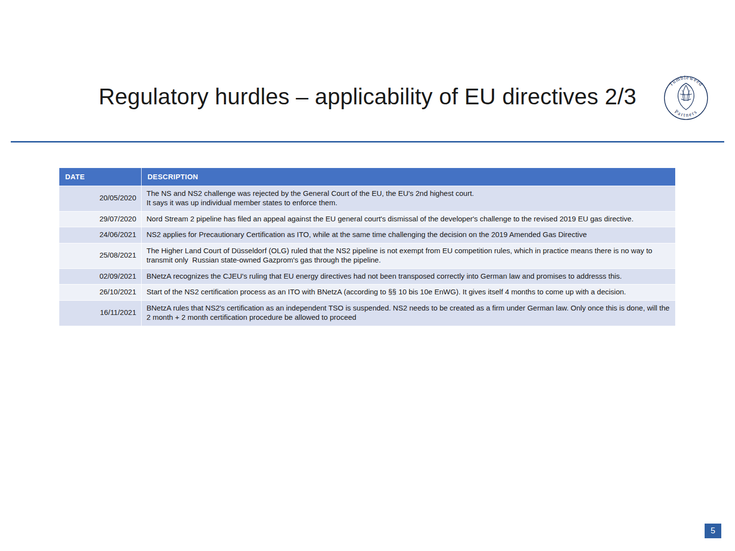Regulatory hurdles – applicability of EU directives 2/3
Tumbleweed Partners
| DATE | DESCRIPTION |
| --- | --- |
| 20/05/2020 | The NS and NS2 challenge was rejected by the General Court of the EU, the EU's 2nd highest court. It says it was up individual member states to enforce them. |
| 29/07/2020 | Nord Stream 2 pipeline has filed an appeal against the EU general court's dismissal of the developer's challenge to the revised 2019 EU gas directive. |
| 24/06/2021 | NS2 applies for Precautionary Certification as ITO, while at the same time challenging the decision on the 2019 Amended Gas Directive |
| 25/08/2021 | The Higher Land Court of Düsseldorf (OLG) ruled that the NS2 pipeline is not exempt from EU competition rules, which in practice means there is no way to transmit only Russian state-owned Gazprom's gas through the pipeline. |
| 02/09/2021 | BNetzA recognizes the CJEU's ruling that EU energy directives had not been transposed correctly into German law and promises to addresss this. |
| 26/10/2021 | Start of the NS2 certification process as an ITO with BNetzA (according to §§ 10 bis 10e EnWG). It gives itself 4 months to come up with a decision. |
| 16/11/2021 | BNetzA rules that NS2's certification as an independent TSO is suspended. NS2 needs to be created as a firm under German law. Only once this is done, will the 2 month + 2 month certification procedure be allowed to proceed |
5